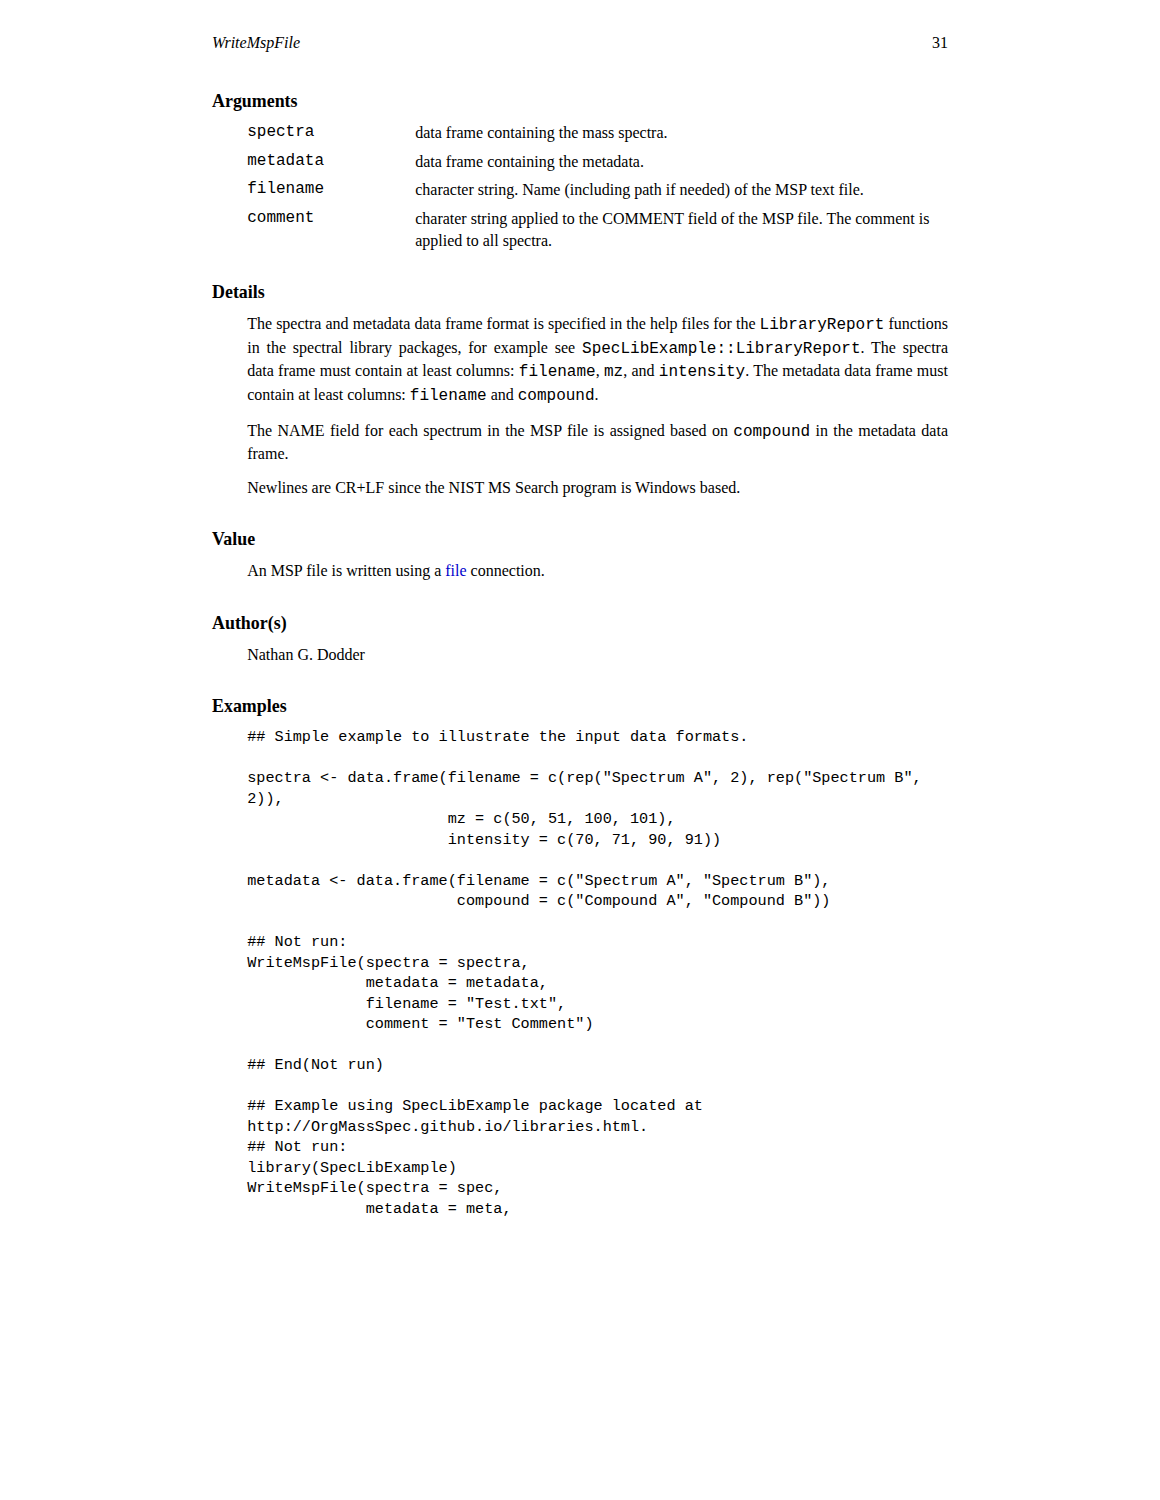WriteMspFile 31
Arguments
spectra
data frame containing the mass spectra.
metadata
data frame containing the metadata.
filename
character string. Name (including path if needed) of the MSP text file.
comment
charater string applied to the COMMENT field of the MSP file. The comment is applied to all spectra.
Details
The spectra and metadata data frame format is specified in the help files for the LibraryReport functions in the spectral library packages, for example see SpecLibExample::LibraryReport. The spectra data frame must contain at least columns: filename, mz, and intensity. The metadata data frame must contain at least columns: filename and compound.
The NAME field for each spectrum in the MSP file is assigned based on compound in the metadata data frame.
Newlines are CR+LF since the NIST MS Search program is Windows based.
Value
An MSP file is written using a file connection.
Author(s)
Nathan G. Dodder
Examples
## Simple example to illustrate the input data formats.

spectra <- data.frame(filename = c(rep("Spectrum A", 2), rep("Spectrum B", 2)),
                      mz = c(50, 51, 100, 101),
                      intensity = c(70, 71, 90, 91))

metadata <- data.frame(filename = c("Spectrum A", "Spectrum B"),
                       compound = c("Compound A", "Compound B"))

## Not run:
WriteMspFile(spectra = spectra,
             metadata = metadata,
             filename = "Test.txt",
             comment = "Test Comment")

## End(Not run)

## Example using SpecLibExample package located at http://OrgMassSpec.github.io/libraries.html.
## Not run:
library(SpecLibExample)
WriteMspFile(spectra = spec,
             metadata = meta,